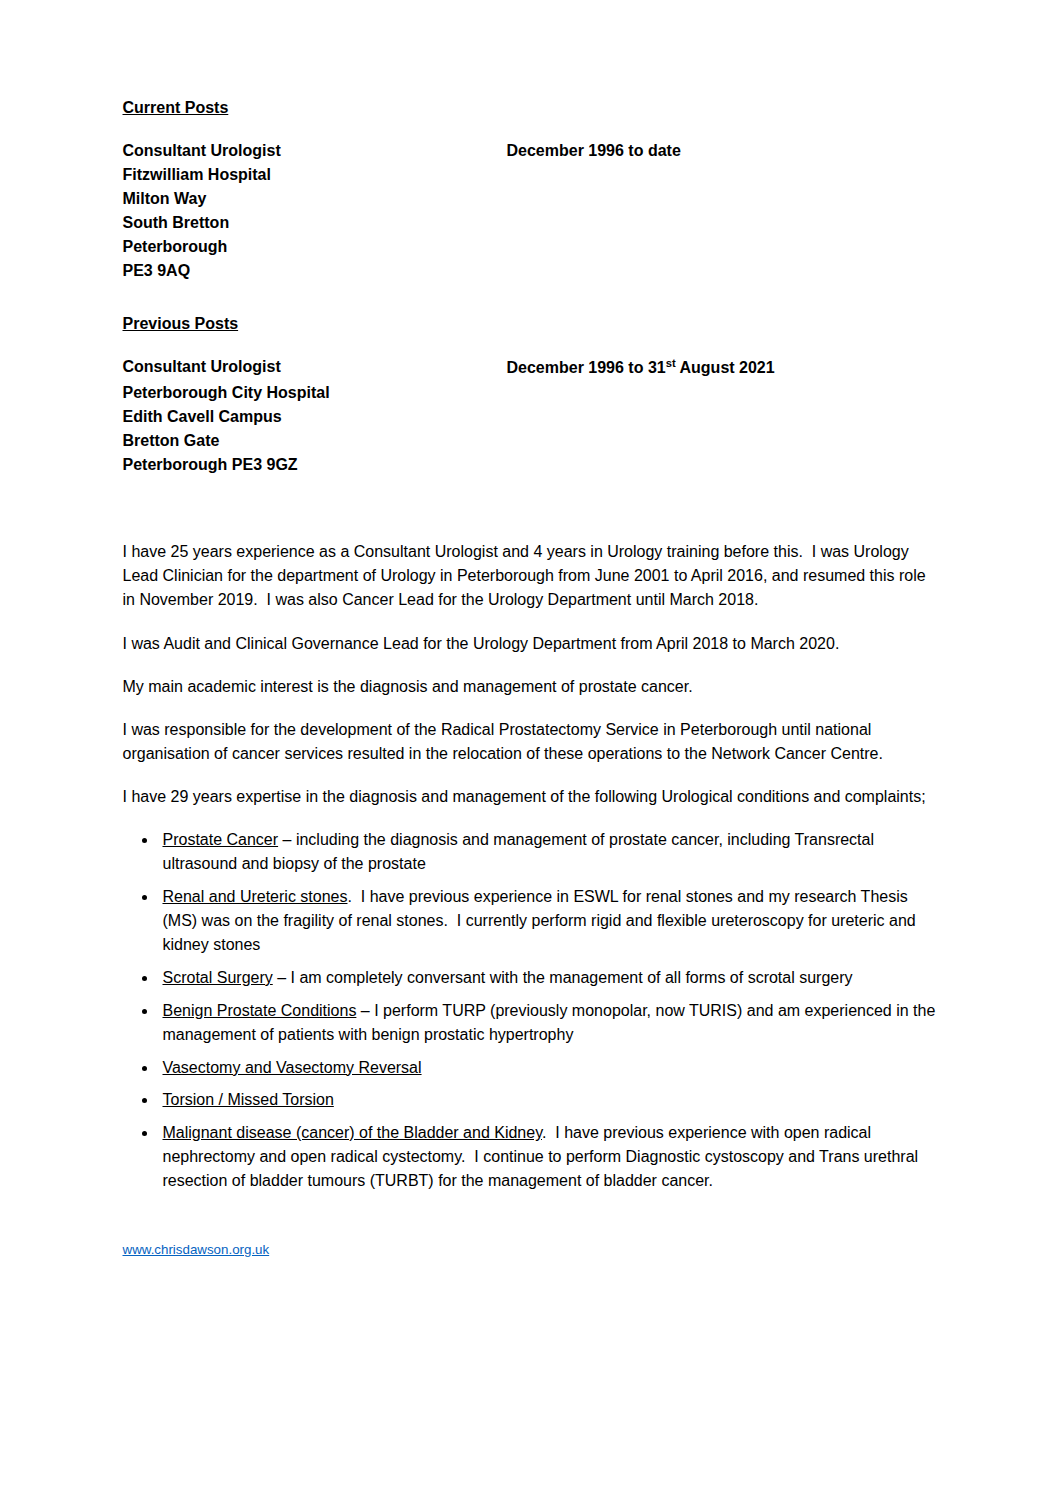Current Posts
Consultant Urologist December 1996 to date
Fitzwilliam Hospital Milton Way South Bretton Peterborough PE3 9AQ
Previous Posts
Consultant Urologist December 1996 to 31st August 2021
Peterborough City Hospital Edith Cavell Campus Bretton Gate Peterborough PE3 9GZ
I have 25 years experience as a Consultant Urologist and 4 years in Urology training before this. I was Urology Lead Clinician for the department of Urology in Peterborough from June 2001 to April 2016, and resumed this role in November 2019. I was also Cancer Lead for the Urology Department until March 2018.
I was Audit and Clinical Governance Lead for the Urology Department from April 2018 to March 2020.
My main academic interest is the diagnosis and management of prostate cancer.
I was responsible for the development of the Radical Prostatectomy Service in Peterborough until national organisation of cancer services resulted in the relocation of these operations to the Network Cancer Centre.
I have 29 years expertise in the diagnosis and management of the following Urological conditions and complaints;
Prostate Cancer – including the diagnosis and management of prostate cancer, including Transrectal ultrasound and biopsy of the prostate
Renal and Ureteric stones. I have previous experience in ESWL for renal stones and my research Thesis (MS) was on the fragility of renal stones. I currently perform rigid and flexible ureteroscopy for ureteric and kidney stones
Scrotal Surgery – I am completely conversant with the management of all forms of scrotal surgery
Benign Prostate Conditions – I perform TURP (previously monopolar, now TURIS) and am experienced in the management of patients with benign prostatic hypertrophy
Vasectomy and Vasectomy Reversal
Torsion / Missed Torsion
Malignant disease (cancer) of the Bladder and Kidney. I have previous experience with open radical nephrectomy and open radical cystectomy. I continue to perform Diagnostic cystoscopy and Trans urethral resection of bladder tumours (TURBT) for the management of bladder cancer.
www.chrisdawson.org.uk